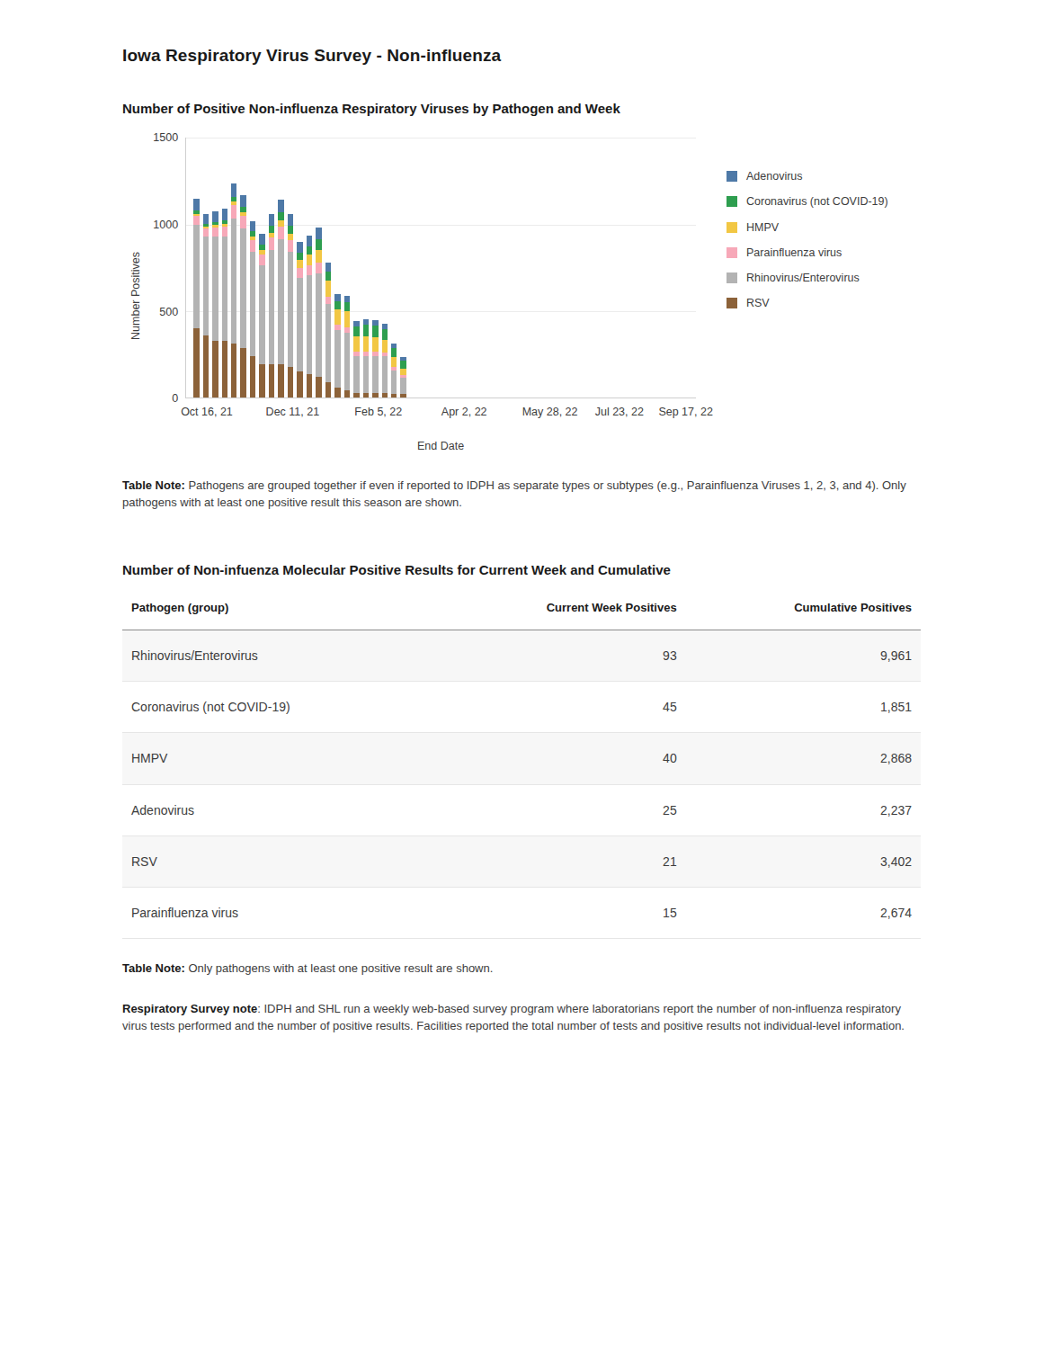Iowa Respiratory Virus Survey - Non-influenza
Number of Positive Non-influenza Respiratory Viruses by Pathogen and Week
Number Positives
1500 1000 500 0
Oct 16, 21 Dec 11, 21 Feb 5, 22 Apr 2, 22 May 28, 22 Jul 23, 22 Sep 17, 22
End Date
Adenovirus
Coronavirus (not COVID-19)
HMPV
Parainfluenza virus
Rhinovirus/Enterovirus
RSV
Table Note: Pathogens are grouped together if even if reported to IDPH as separate types or subtypes (e.g., Parainfluenza Viruses 1, 2, 3, and 4). Only pathogens with at least one positive result this season are shown.
Number of Non-infuenza Molecular Positive Results for Current Week and Cumulative
| Pathogen (group) | Current Week Positives | Cumulative Positives |
| --- | --- | --- |
| Rhinovirus/Enterovirus | 93 | 9,961 |
| Coronavirus (not COVID-19) | 45 | 1,851 |
| HMPV | 40 | 2,868 |
| Adenovirus | 25 | 2,237 |
| RSV | 21 | 3,402 |
| Parainfluenza virus | 15 | 2,674 |
Table Note: Only pathogens with at least one positive result are shown.
Respiratory Survey note: IDPH and SHL run a weekly web-based survey program where laboratorians report the number of non-influenza respiratory virus tests performed and the number of positive results. Facilities reported the total number of tests and positive results not individual-level information.